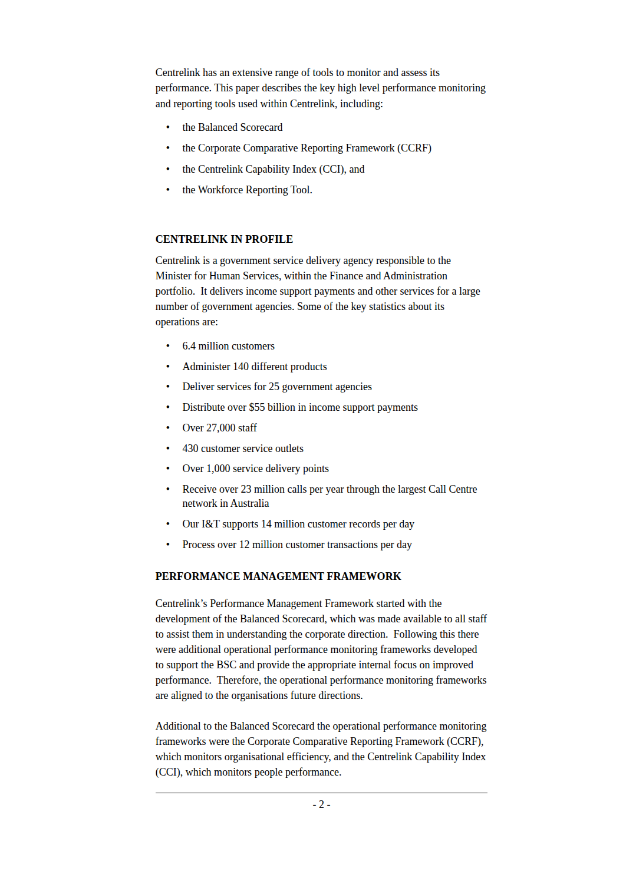Centrelink has an extensive range of tools to monitor and assess its performance. This paper describes the key high level performance monitoring and reporting tools used within Centrelink, including:
the Balanced Scorecard
the Corporate Comparative Reporting Framework (CCRF)
the Centrelink Capability Index (CCI), and
the Workforce Reporting Tool.
CENTRELINK IN PROFILE
Centrelink is a government service delivery agency responsible to the Minister for Human Services, within the Finance and Administration portfolio. It delivers income support payments and other services for a large number of government agencies. Some of the key statistics about its operations are:
6.4 million customers
Administer 140 different products
Deliver services for 25 government agencies
Distribute over $55 billion in income support payments
Over 27,000 staff
430 customer service outlets
Over 1,000 service delivery points
Receive over 23 million calls per year through the largest Call Centre network in Australia
Our I&T supports 14 million customer records per day
Process over 12 million customer transactions per day
PERFORMANCE MANAGEMENT FRAMEWORK
Centrelink’s Performance Management Framework started with the development of the Balanced Scorecard, which was made available to all staff to assist them in understanding the corporate direction. Following this there were additional operational performance monitoring frameworks developed to support the BSC and provide the appropriate internal focus on improved performance. Therefore, the operational performance monitoring frameworks are aligned to the organisations future directions.
Additional to the Balanced Scorecard the operational performance monitoring frameworks were the Corporate Comparative Reporting Framework (CCRF), which monitors organisational efficiency, and the Centrelink Capability Index (CCI), which monitors people performance.
- 2 -